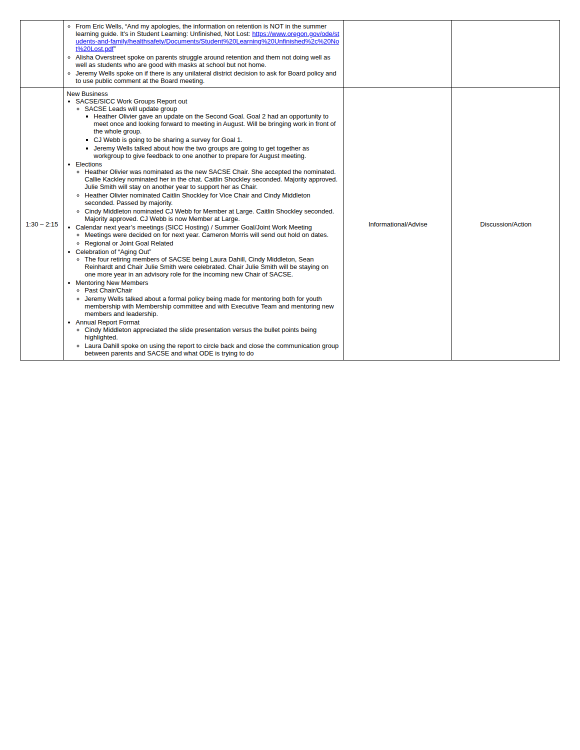| | From Eric Wells, “And my apologies, the information on retention is NOT in the summer learning guide. It's in Student Learning: Unfinished, Not Lost: https://www.oregon.gov/ode/students-and-family/healthsafety/Documents/Student%20Learning%20Unfinished%2c%20Not%20Lost.pdf ” Alisha Overstreet spoke on parents struggle around retention and them not doing well as well as students who are good with masks at school but not home. Jeremy Wells spoke on if there is any unilateral district decision to ask for Board policy and to use public comment at the Board meeting. | | |
| 1:30 – 2:15 | New Business SACSE/SICC Work Groups Report out SACSE Leads will update group Heather Olivier gave an update on the Second Goal. Goal 2 had an opportunity to meet once and looking forward to meeting in August. Will be bringing work in front of the whole group. CJ Webb is going to be sharing a survey for Goal 1. Jeremy Wells talked about how the two groups are going to get together as workgroup to give feedback to one another to prepare for August meeting. Elections Heather Olivier was nominated as the new SACSE Chair. She accepted the nominated. Callie Kackley nominated her in the chat. Caitlin Shockley seconded. Majority approved. Julie Smith will stay on another year to support her as Chair. Heather Olivier nominated Caitlin Shockley for Vice Chair and Cindy Middleton seconded. Passed by majority. Cindy Middleton nominated CJ Webb for Member at Large. Caitlin Shockley seconded. Majority approved. CJ Webb is now Member at Large. Calendar next year’s meetings (SICC Hosting) / Summer Goal/Joint Work Meeting Meetings were decided on for next year. Cameron Morris will send out hold on dates. Regional or Joint Goal Related Celebration of “Aging Out” The four retiring members of SACSE being Laura Dahill, Cindy Middleton, Sean Reinhardt and Chair Julie Smith were celebrated. Chair Julie Smith will be staying on one more year in an advisory role for the incoming new Chair of SACSE. Mentoring New Members Past Chair/Chair Jeremy Wells talked about a formal policy being made for mentoring both for youth membership with Membership committee and with Executive Team and mentoring new members and leadership. Annual Report Format Cindy Middleton appreciated the slide presentation versus the bullet points being highlighted. Laura Dahill spoke on using the report to circle back and close the communication group between parents and SACSE and what ODE is trying to do | Informational/Advise | Discussion/Action |